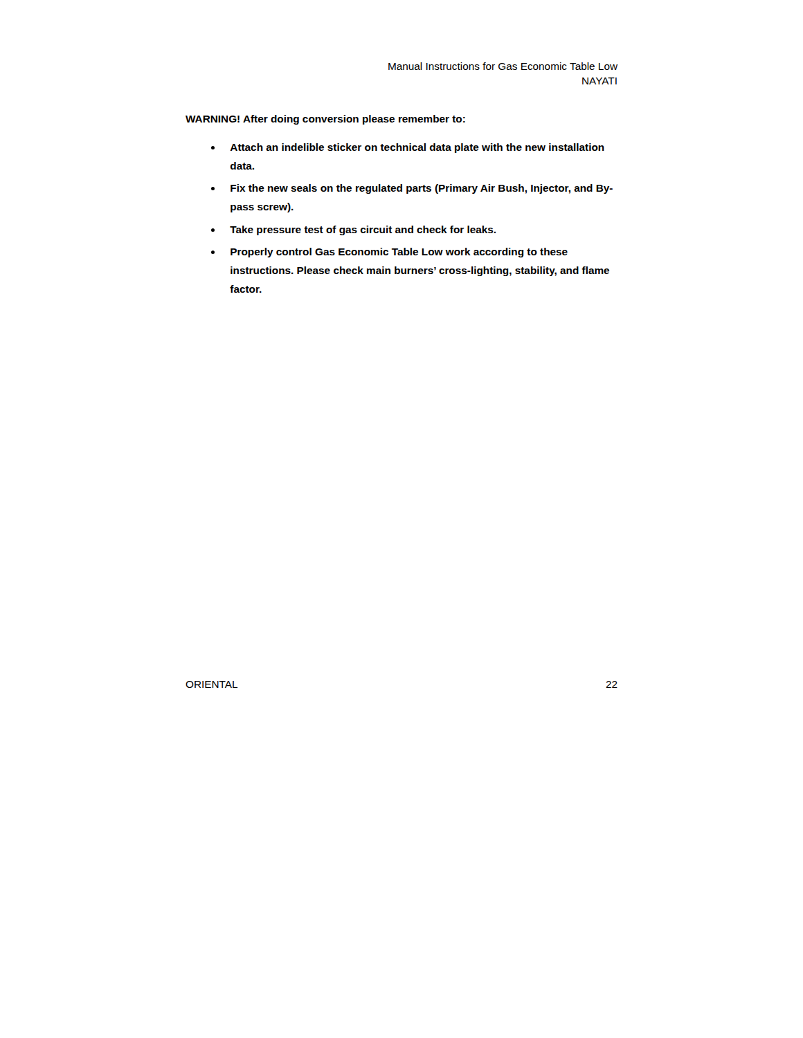Manual Instructions for Gas Economic Table Low NAYATI
WARNING! After doing conversion please remember to:
Attach an indelible sticker on technical data plate with the new installation data.
Fix the new seals on the regulated parts (Primary Air Bush, Injector, and By-pass screw).
Take pressure test of gas circuit and check for leaks.
Properly control Gas Economic Table Low work according to these instructions. Please check main burners’ cross-lighting, stability, and flame factor.
ORIENTAL
22